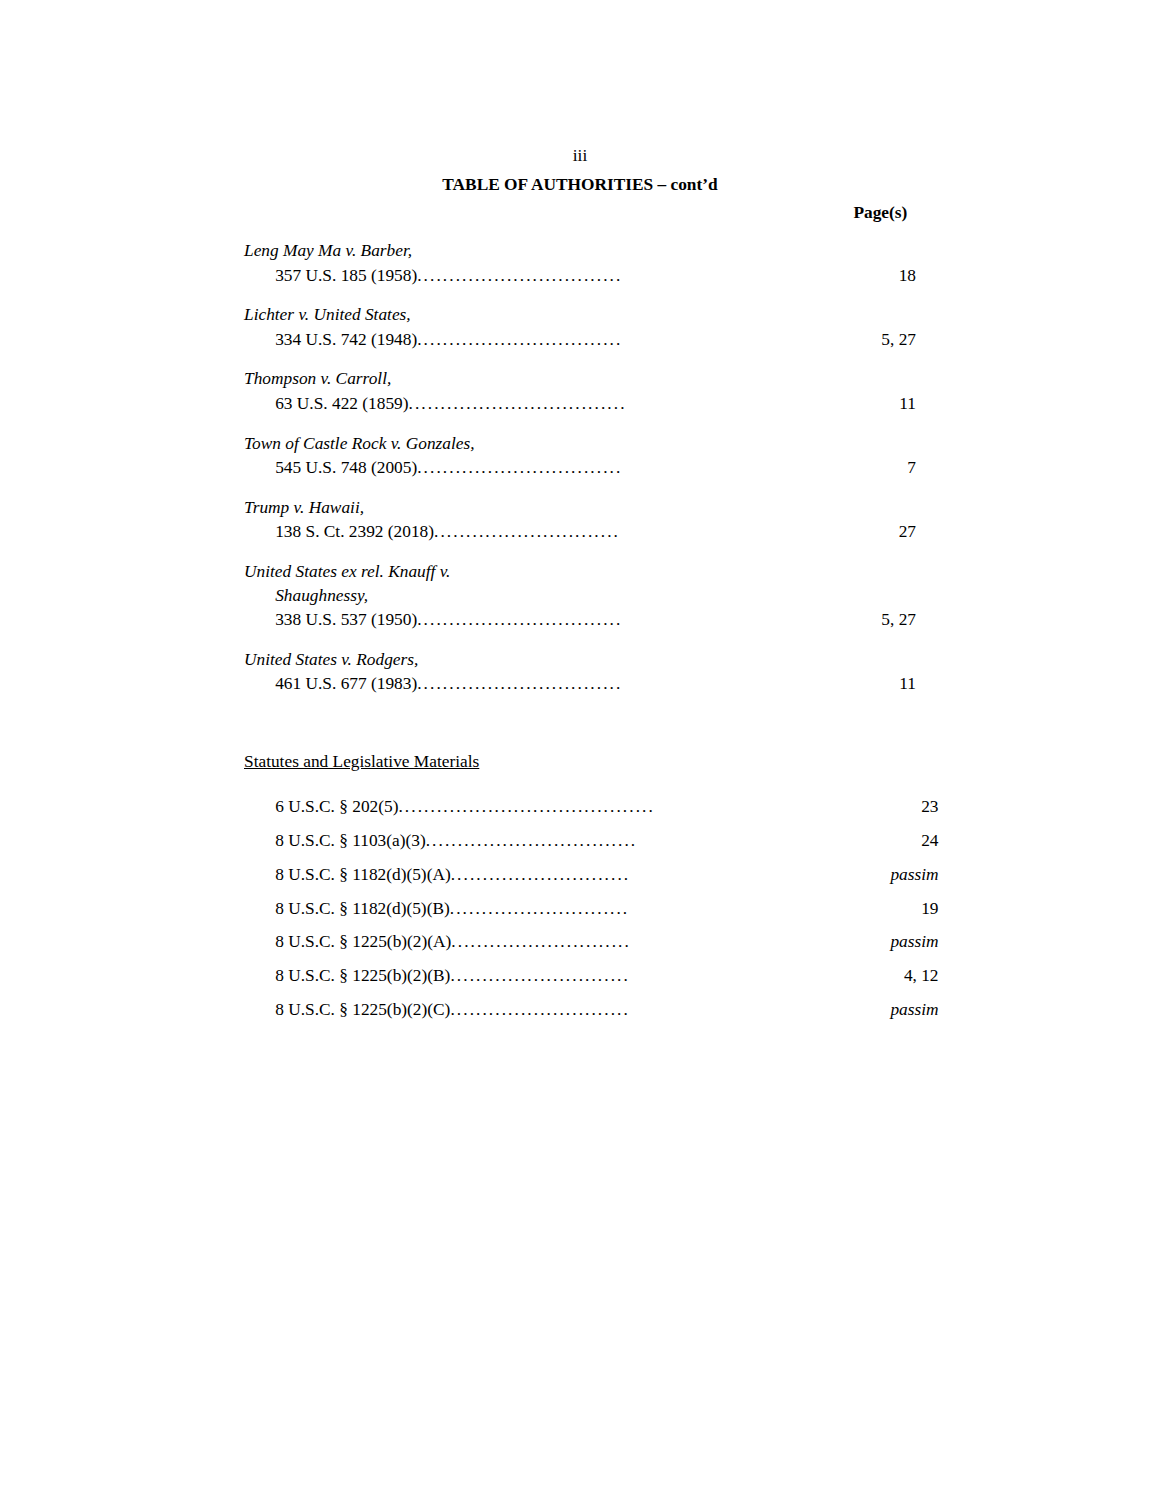iii
TABLE OF AUTHORITIES – cont’d
Page(s)
| Leng May Ma v. Barber, 357 U.S. 185 (1958) ................................ | 18 |
| Lichter v. United States, 334 U.S. 742 (1948) ................................ | 5, 27 |
| Thompson v. Carroll, 63 U.S. 422 (1859) .................................. | 11 |
| Town of Castle Rock v. Gonzales, 545 U.S. 748 (2005) ................................ | 7 |
| Trump v. Hawaii, 138 S. Ct. 2392 (2018) ............................. | 27 |
| United States ex rel. Knauff v. Shaughnessy, 338 U.S. 537 (1950) ................................ | 5, 27 |
| United States v. Rodgers, 461 U.S. 677 (1983) ................................ | 11 |
Statutes and Legislative Materials
| 6 U.S.C. § 202(5) ........................................ | 23 |
| 8 U.S.C. § 1103(a)(3) ................................. | 24 |
| 8 U.S.C. § 1182(d)(5)(A) ............................ | passim |
| 8 U.S.C. § 1182(d)(5)(B) ............................ | 19 |
| 8 U.S.C. § 1225(b)(2)(A) ............................ | passim |
| 8 U.S.C. § 1225(b)(2)(B) ............................ | 4, 12 |
| 8 U.S.C. § 1225(b)(2)(C) ............................ | passim |